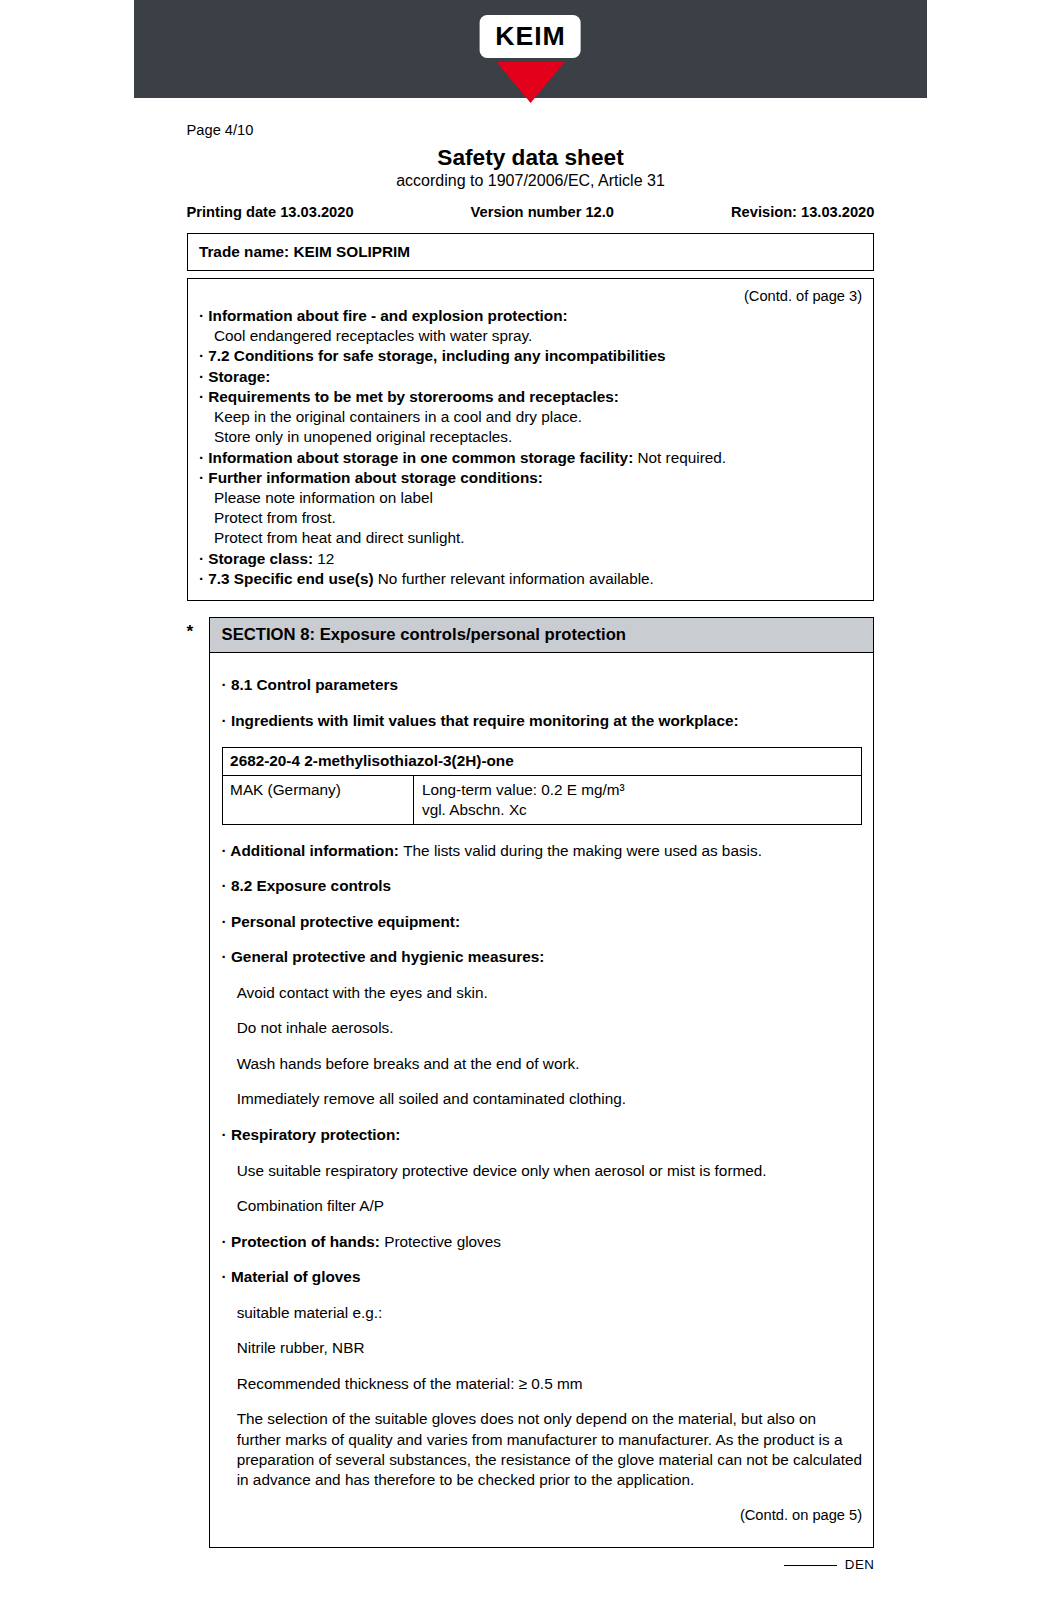KEIM
Page 4/10
Safety data sheet
according to 1907/2006/EC, Article 31
Printing date 13.03.2020 Version number 12.0 Revision: 13.03.2020
Trade name: KEIM SOLIPRIM
(Contd. of page 3)
Information about fire - and explosion protection:
Cool endangered receptacles with water spray.
7.2 Conditions for safe storage, including any incompatibilities
Storage:
Requirements to be met by storerooms and receptacles:
Keep in the original containers in a cool and dry place.
Store only in unopened original receptacles.
Information about storage in one common storage facility: Not required.
Further information about storage conditions:
Please note information on label
Protect from frost.
Protect from heat and direct sunlight.
Storage class: 12
7.3 Specific end use(s) No further relevant information available.
*
SECTION 8: Exposure controls/personal protection
8.1 Control parameters
Ingredients with limit values that require monitoring at the workplace:
| 2682-20-4 2-methylisothiazol-3(2H)-one |
| MAK (Germany) | Long-term value: 0.2 E mg/m³ vgl. Abschn. Xc |
Additional information: The lists valid during the making were used as basis.
8.2 Exposure controls
Personal protective equipment:
General protective and hygienic measures:
Avoid contact with the eyes and skin.
Do not inhale aerosols.
Wash hands before breaks and at the end of work.
Immediately remove all soiled and contaminated clothing.
Respiratory protection:
Use suitable respiratory protective device only when aerosol or mist is formed.
Combination filter A/P
Protection of hands: Protective gloves
Material of gloves
suitable material e.g.:
Nitrile rubber, NBR
Recommended thickness of the material: ≥ 0.5 mm
The selection of the suitable gloves does not only depend on the material, but also on further marks of quality and varies from manufacturer to manufacturer. As the product is a preparation of several substances, the resistance of the glove material can not be calculated in advance and has therefore to be checked prior to the application.
(Contd. on page 5)
DEN